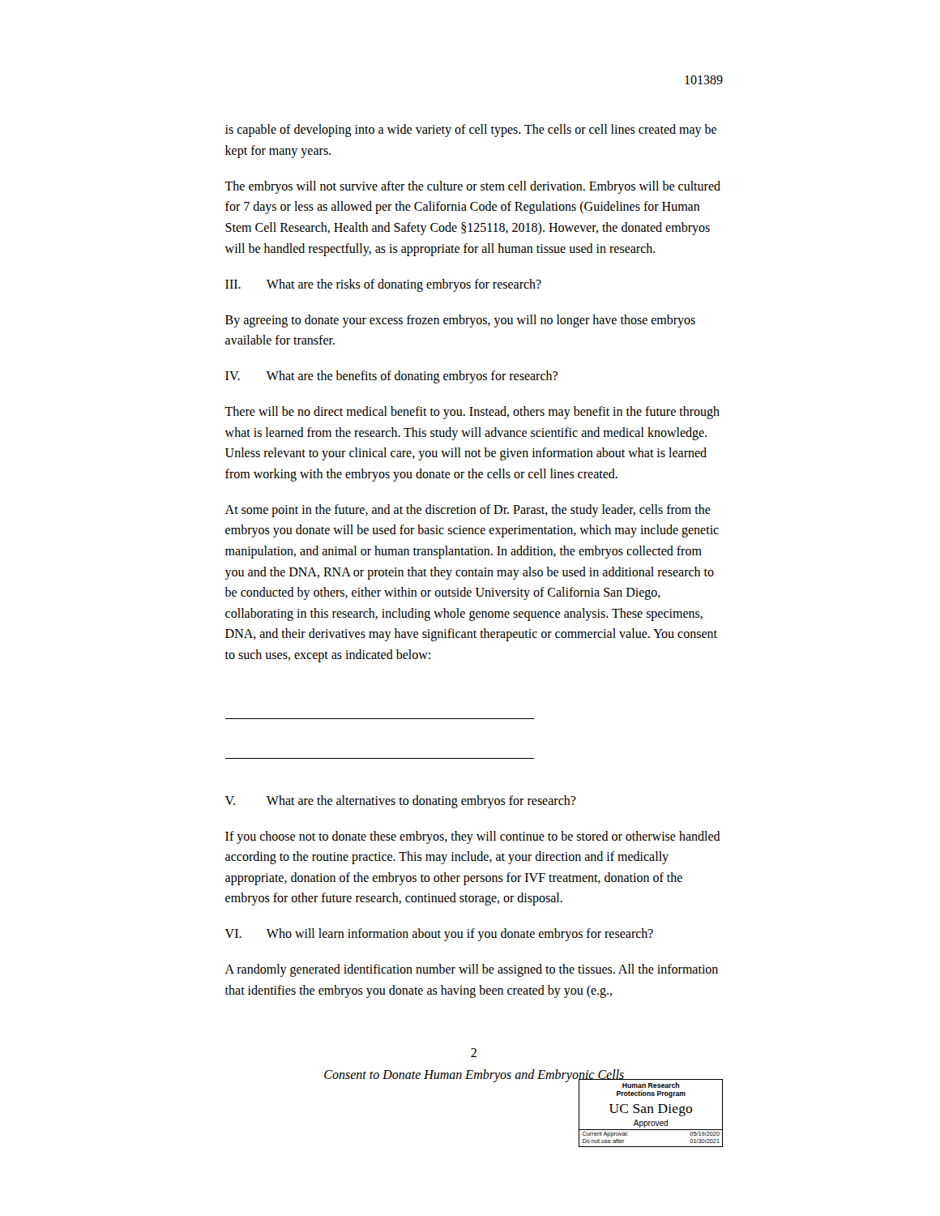101389
is capable of developing into a wide variety of cell types. The cells or cell lines created may be kept for many years.
The embryos will not survive after the culture or stem cell derivation. Embryos will be cultured for 7 days or less as allowed per the California Code of Regulations (Guidelines for Human Stem Cell Research, Health and Safety Code §125118, 2018). However, the donated embryos will be handled respectfully, as is appropriate for all human tissue used in research.
III. What are the risks of donating embryos for research?
By agreeing to donate your excess frozen embryos, you will no longer have those embryos available for transfer.
IV. What are the benefits of donating embryos for research?
There will be no direct medical benefit to you. Instead, others may benefit in the future through what is learned from the research. This study will advance scientific and medical knowledge. Unless relevant to your clinical care, you will not be given information about what is learned from working with the embryos you donate or the cells or cell lines created.
At some point in the future, and at the discretion of Dr. Parast, the study leader, cells from the embryos you donate will be used for basic science experimentation, which may include genetic manipulation, and animal or human transplantation. In addition, the embryos collected from you and the DNA, RNA or protein that they contain may also be used in additional research to be conducted by others, either within or outside University of California San Diego, collaborating in this research, including whole genome sequence analysis. These specimens, DNA, and their derivatives may have significant therapeutic or commercial value. You consent to such uses, except as indicated below:
V. What are the alternatives to donating embryos for research?
If you choose not to donate these embryos, they will continue to be stored or otherwise handled according to the routine practice. This may include, at your direction and if medically appropriate, donation of the embryos to other persons for IVF treatment, donation of the embryos for other future research, continued storage, or disposal.
VI. Who will learn information about you if you donate embryos for research?
A randomly generated identification number will be assigned to the tissues. All the information that identifies the embryos you donate as having been created by you (e.g.,
2
Consent to Donate Human Embryos and Embryonic Cells
Human Research
Protections Program
UC San Diego
Approved
Current Approval: 05/19/2020 Do not use after 01/30/2021